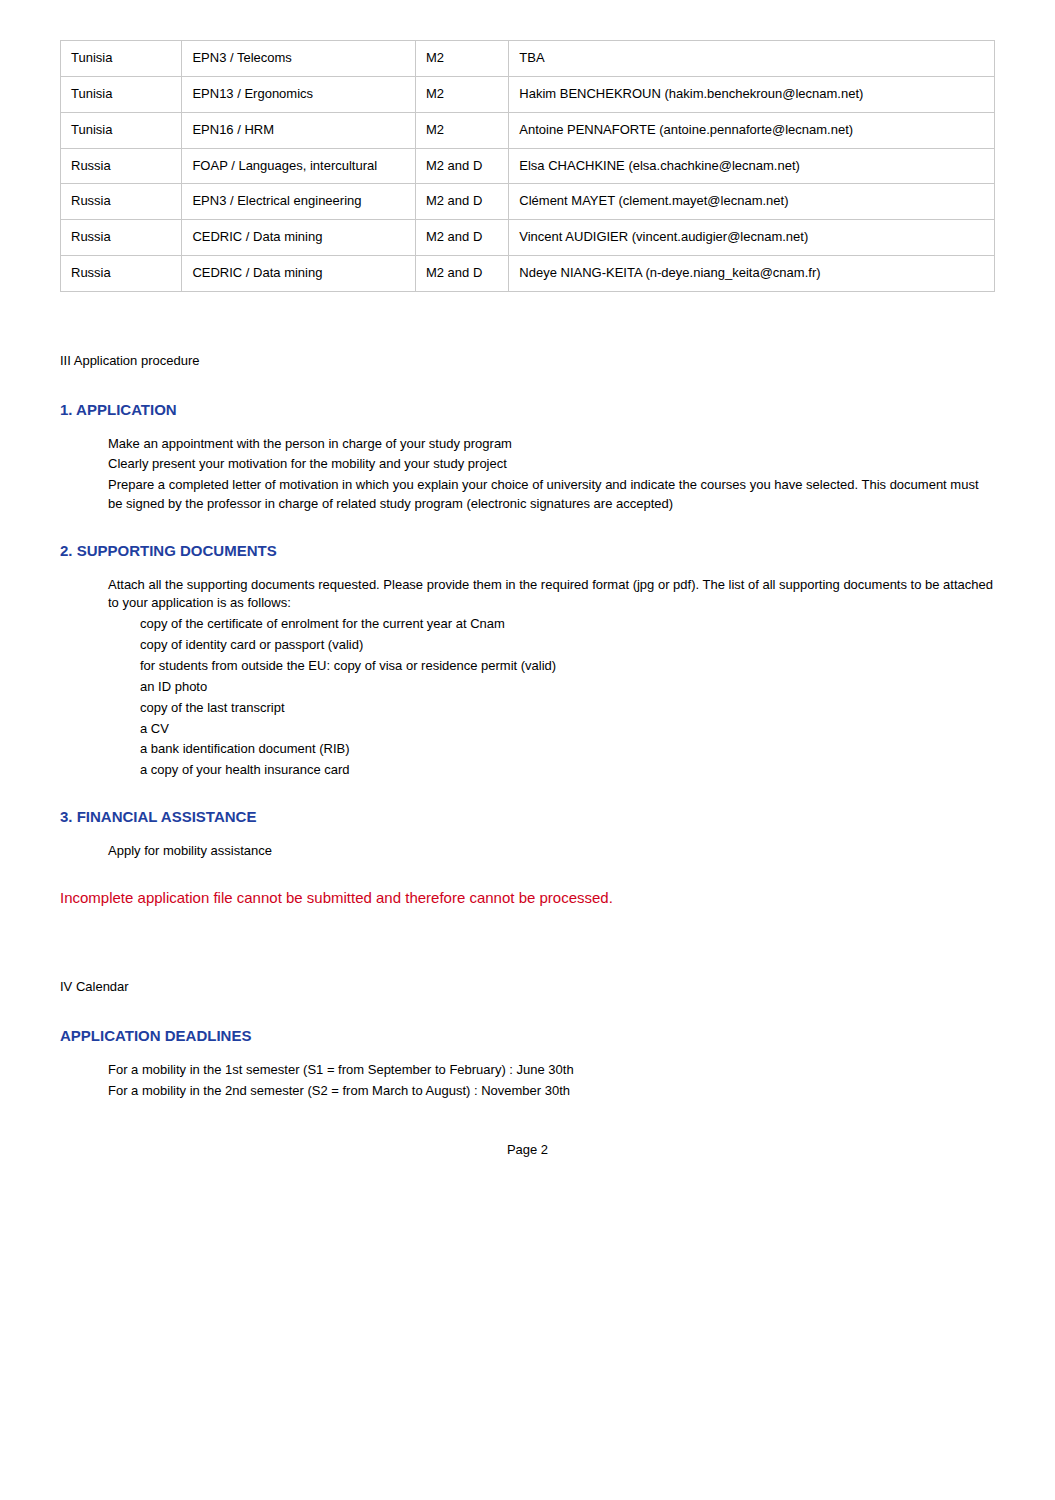| Tunisia | EPN3 / Telecoms | M2 | TBA |
| Tunisia | EPN13 / Ergonomics | M2 | Hakim BENCHEKROUN (hakim.benchekroun@lecnam.net) |
| Tunisia | EPN16 / HRM | M2 | Antoine PENNAFORTE (antoine.pennaforte@lecnam.net) |
| Russia | FOAP / Languages, intercultural | M2 and D | Elsa CHACHKINE (elsa.chachkine@lecnam.net) |
| Russia | EPN3 / Electrical engineering | M2 and D | Clément MAYET (clement.mayet@lecnam.net) |
| Russia | CEDRIC / Data mining | M2 and D | Vincent AUDIGIER (vincent.audigier@lecnam.net) |
| Russia | CEDRIC / Data mining | M2 and D | Ndeye NIANG-KEITA (n-deye.niang_keita@cnam.fr) |
III Application procedure
1. APPLICATION
Make an appointment with the person in charge of your study program
Clearly present your motivation for the mobility and your study project
Prepare a completed letter of motivation in which you explain your choice of university and indicate the courses you have selected. This document must be signed by the professor in charge of related study program (electronic signatures are accepted)
2. SUPPORTING DOCUMENTS
Attach all the supporting documents requested. Please provide them in the required format (jpg or pdf). The list of all supporting documents to be attached to your application is as follows:
copy of the certificate of enrolment for the current year at Cnam
copy of identity card or passport (valid)
for students from outside the EU: copy of visa or residence permit (valid)
an ID photo
copy of the last transcript
a CV
a bank identification document (RIB)
a copy of your health insurance card
3. FINANCIAL ASSISTANCE
Apply for mobility assistance
Incomplete application file cannot be submitted and therefore cannot be processed.
IV Calendar
APPLICATION DEADLINES
For a mobility in the 1st semester (S1 = from September to February) : June 30th
For a mobility in the 2nd semester (S2 = from March to August) : November 30th
Page 2